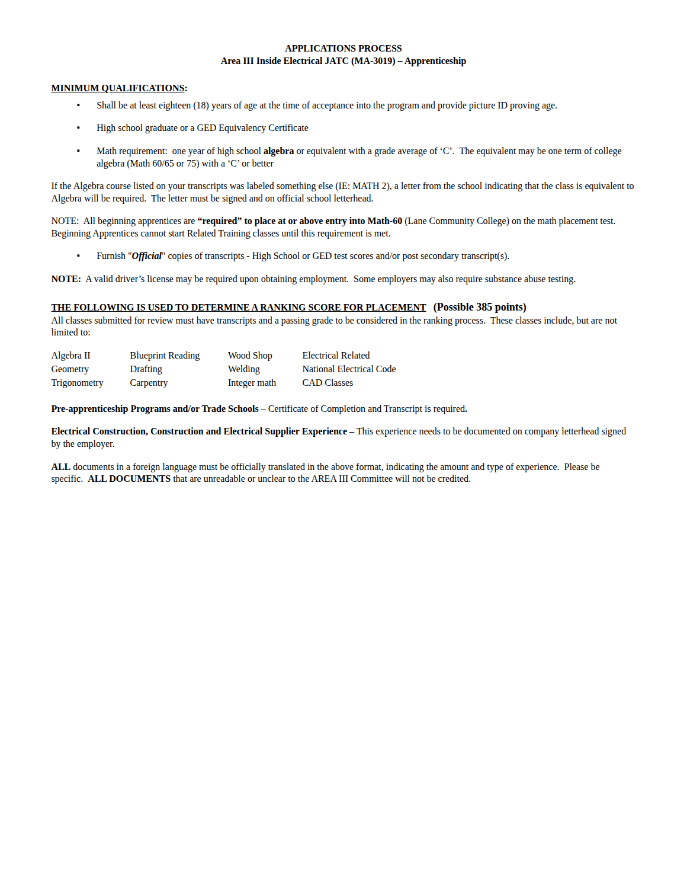APPLICATIONS PROCESS Area III Inside Electrical JATC (MA-3019) – Apprenticeship
MINIMUM QUALIFICATIONS
:
Shall be at least eighteen (18) years of age at the time of acceptance into the program and provide picture ID proving age.
High school graduate or a GED Equivalency Certificate
Math requirement: one year of high school algebra or equivalent with a grade average of ‘C’. The equivalent may be one term of college algebra (Math 60/65 or 75) with a ‘C’ or better
If the Algebra course listed on your transcripts was labeled something else (IE: MATH 2), a letter from the school indicating that the class is equivalent to Algebra will be required. The letter must be signed and on official school letterhead.
NOTE: All beginning apprentices are “required” to place at or above entry into Math-60 (Lane Community College) on the math placement test. Beginning Apprentices cannot start Related Training classes until this requirement is met.
Furnish "Official" copies of transcripts - High School or GED test scores and/or post secondary transcript(s).
NOTE: A valid driver’s license may be required upon obtaining employment. Some employers may also require substance abuse testing.
THE FOLLOWING IS USED TO DETERMINE A RANKING SCORE FOR PLACEMENT (Possible 385 points)
All classes submitted for review must have transcripts and a passing grade to be considered in the ranking process. These classes include, but are not limited to:
| Algebra II | Blueprint Reading | Wood Shop | Electrical Related |
| Geometry | Drafting | Welding | National Electrical Code |
| Trigonometry | Carpentry | Integer math | CAD Classes |
Pre-apprenticeship Programs and/or Trade Schools – Certificate of Completion and Transcript is required.
Electrical Construction, Construction and Electrical Supplier Experience – This experience needs to be documented on company letterhead signed by the employer.
ALL documents in a foreign language must be officially translated in the above format, indicating the amount and type of experience. Please be specific. ALL DOCUMENTS that are unreadable or unclear to the AREA III Committee will not be credited.